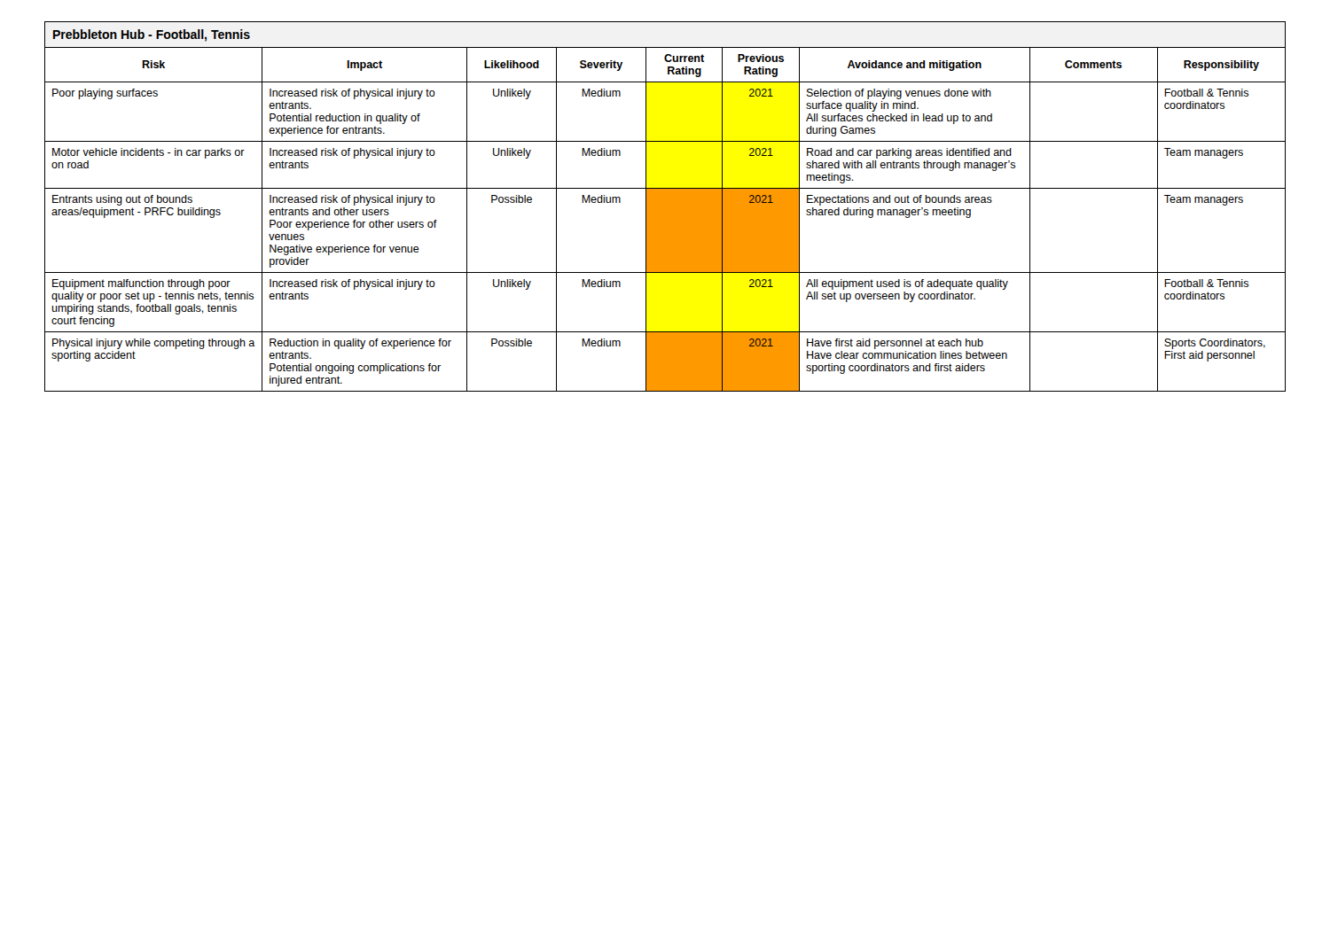Prebbleton Hub - Football, Tennis
| Risk | Impact | Likelihood | Severity | Current Rating | Previous Rating | Avoidance and mitigation | Comments | Responsibility |
| --- | --- | --- | --- | --- | --- | --- | --- | --- |
| Poor playing surfaces | Increased risk of physical injury to entrants. Potential reduction in quality of experience for entrants. | Unlikely | Medium | | 2021 | Selection of playing venues done with surface quality in mind. All surfaces checked in lead up to and during Games | | Football & Tennis coordinators |
| Motor vehicle incidents - in car parks or on road | Increased risk of physical injury to entrants | Unlikely | Medium | | 2021 | Road and car parking areas identified and shared with all entrants through manager’s meetings. | | Team managers |
| Entrants using out of bounds areas/equipment - PRFC buildings | Increased risk of physical injury to entrants and other users Poor experience for other users of venues Negative experience for venue provider | Possible | Medium | | 2021 | Expectations and out of bounds areas shared during manager’s meeting | | Team managers |
| Equipment malfunction through poor quality or poor set up - tennis nets, tennis umpiring stands, football goals, tennis court fencing | Increased risk of physical injury to entrants | Unlikely | Medium | | 2021 | All equipment used is of adequate quality All set up overseen by coordinator. | | Football & Tennis coordinators |
| Physical injury while competing through a sporting accident | Reduction in quality of experience for entrants. Potential ongoing complications for injured entrant. | Possible | Medium | | 2021 | Have first aid personnel at each hub Have clear communication lines between sporting coordinators and first aiders | | Sports Coordinators, First aid personnel |